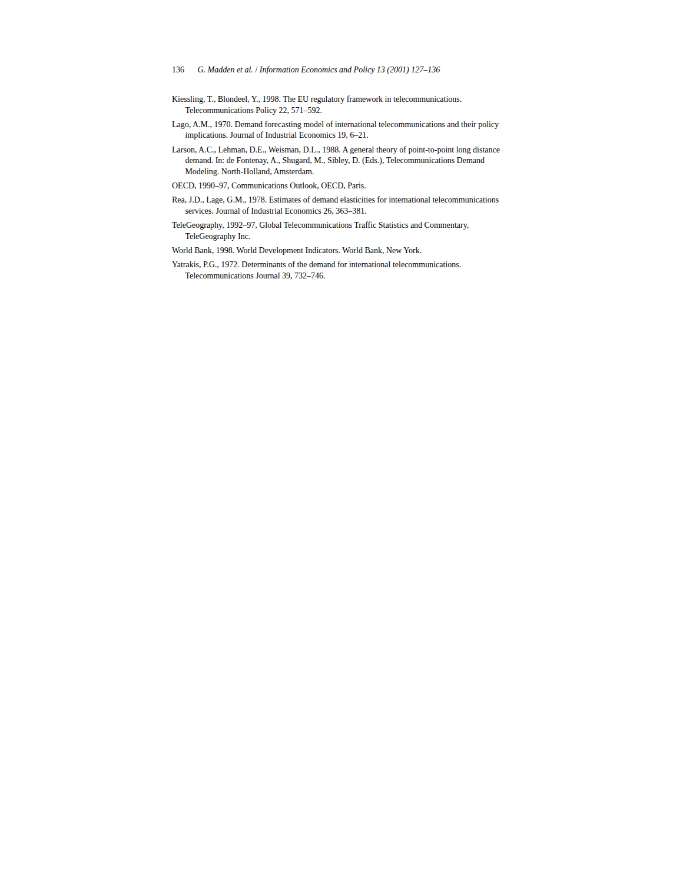136 G. Madden et al. / Information Economics and Policy 13 (2001) 127–136
Kiessling, T., Blondeel, Y., 1998. The EU regulatory framework in telecommunications. Telecommunications Policy 22, 571–592.
Lago, A.M., 1970. Demand forecasting model of international telecommunications and their policy implications. Journal of Industrial Economics 19, 6–21.
Larson, A.C., Lehman, D.E., Weisman, D.L., 1988. A general theory of point-to-point long distance demand. In: de Fontenay, A., Shugard, M., Sibley, D. (Eds.), Telecommunications Demand Modeling. North-Holland, Amsterdam.
OECD, 1990–97, Communications Outlook, OECD, Paris.
Rea, J.D., Lage, G.M., 1978. Estimates of demand elasticities for international telecommunications services. Journal of Industrial Economics 26, 363–381.
TeleGeography, 1992–97, Global Telecommunications Traffic Statistics and Commentary, TeleGeography Inc.
World Bank, 1998. World Development Indicators. World Bank, New York.
Yatrakis, P.G., 1972. Determinants of the demand for international telecommunications. Telecommunications Journal 39, 732–746.